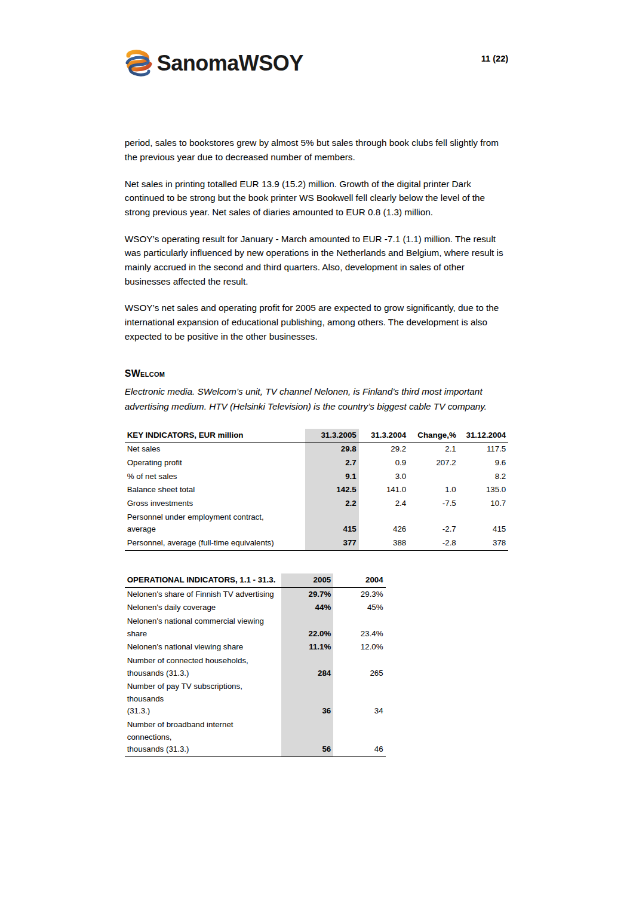SanomaWSOY
11 (22)
period, sales to bookstores grew by almost 5% but sales through book clubs fell slightly from the previous year due to decreased number of members.
Net sales in printing totalled EUR 13.9 (15.2) million. Growth of the digital printer Dark continued to be strong but the book printer WS Bookwell fell clearly below the level of the strong previous year. Net sales of diaries amounted to EUR 0.8 (1.3) million.
WSOY’s operating result for January - March amounted to EUR -7.1 (1.1) million. The result was particularly influenced by new operations in the Netherlands and Belgium, where result is mainly accrued in the second and third quarters. Also, development in sales of other businesses affected the result.
WSOY’s net sales and operating profit for 2005 are expected to grow significantly, due to the international expansion of educational publishing, among others. The development is also expected to be positive in the other businesses.
SWelcom
Electronic media. SWelcom’s unit, TV channel Nelonen, is Finland’s third most important advertising medium. HTV (Helsinki Television) is the country’s biggest cable TV company.
| KEY INDICATORS, EUR million | 31.3.2005 | 31.3.2004 | Change,% | 31.12.2004 |
| --- | --- | --- | --- | --- |
| Net sales | 29.8 | 29.2 | 2.1 | 117.5 |
| Operating profit | 2.7 | 0.9 | 207.2 | 9.6 |
| % of net sales | 9.1 | 3.0 | | 8.2 |
| Balance sheet total | 142.5 | 141.0 | 1.0 | 135.0 |
| Gross investments | 2.2 | 2.4 | -7.5 | 10.7 |
| Personnel under employment contract, average | 415 | 426 | -2.7 | 415 |
| Personnel, average (full-time equivalents) | 377 | 388 | -2.8 | 378 |
| OPERATIONAL INDICATORS, 1.1 - 31.3. | 2005 | 2004 |
| --- | --- | --- |
| Nelonen's share of Finnish TV advertising | 29.7% | 29.3% |
| Nelonen's daily coverage | 44% | 45% |
| Nelonen's national commercial viewing share | 22.0% | 23.4% |
| Nelonen's national viewing share | 11.1% | 12.0% |
| Number of connected households, thousands (31.3.) | 284 | 265 |
| Number of pay TV subscriptions, thousands (31.3.) | 36 | 34 |
| Number of broadband internet connections, thousands (31.3.) | 56 | 46 |